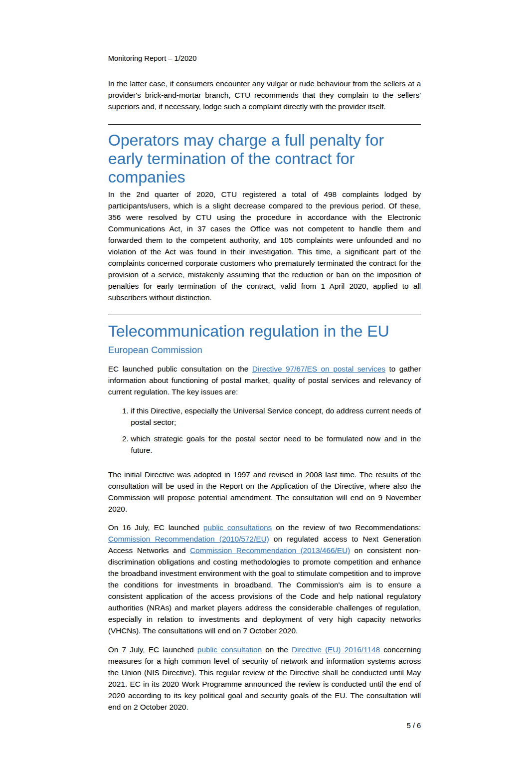Monitoring Report – 1/2020
In the latter case, if consumers encounter any vulgar or rude behaviour from the sellers at a provider's brick-and-mortar branch, CTU recommends that they complain to the sellers' superiors and, if necessary, lodge such a complaint directly with the provider itself.
Operators may charge a full penalty for early termination of the contract for companies
In the 2nd quarter of 2020, CTU registered a total of 498 complaints lodged by participants/users, which is a slight decrease compared to the previous period. Of these, 356 were resolved by CTU using the procedure in accordance with the Electronic Communications Act, in 37 cases the Office was not competent to handle them and forwarded them to the competent authority, and 105 complaints were unfounded and no violation of the Act was found in their investigation. This time, a significant part of the complaints concerned corporate customers who prematurely terminated the contract for the provision of a service, mistakenly assuming that the reduction or ban on the imposition of penalties for early termination of the contract, valid from 1 April 2020, applied to all subscribers without distinction.
Telecommunication regulation in the EU
European Commission
EC launched public consultation on the Directive 97/67/ES on postal services to gather information about functioning of postal market, quality of postal services and relevancy of current regulation. The key issues are:
if this Directive, especially the Universal Service concept, do address current needs of postal sector;
which strategic goals for the postal sector need to be formulated now and in the future.
The initial Directive was adopted in 1997 and revised in 2008 last time. The results of the consultation will be used in the Report on the Application of the Directive, where also the Commission will propose potential amendment. The consultation will end on 9 November 2020.
On 16 July, EC launched public consultations on the review of two Recommendations: Commission Recommendation (2010/572/EU) on regulated access to Next Generation Access Networks and Commission Recommendation (2013/466/EU) on consistent non-discrimination obligations and costing methodologies to promote competition and enhance the broadband investment environment with the goal to stimulate competition and to improve the conditions for investments in broadband. The Commission's aim is to ensure a consistent application of the access provisions of the Code and help national regulatory authorities (NRAs) and market players address the considerable challenges of regulation, especially in relation to investments and deployment of very high capacity networks (VHCNs). The consultations will end on 7 October 2020.
On 7 July, EC launched public consultation on the Directive (EU) 2016/1148 concerning measures for a high common level of security of network and information systems across the Union (NIS Directive). This regular review of the Directive shall be conducted until May 2021. EC in its 2020 Work Programme announced the review is conducted until the end of 2020 according to its key political goal and security goals of the EU. The consultation will end on 2 October 2020.
5 / 6